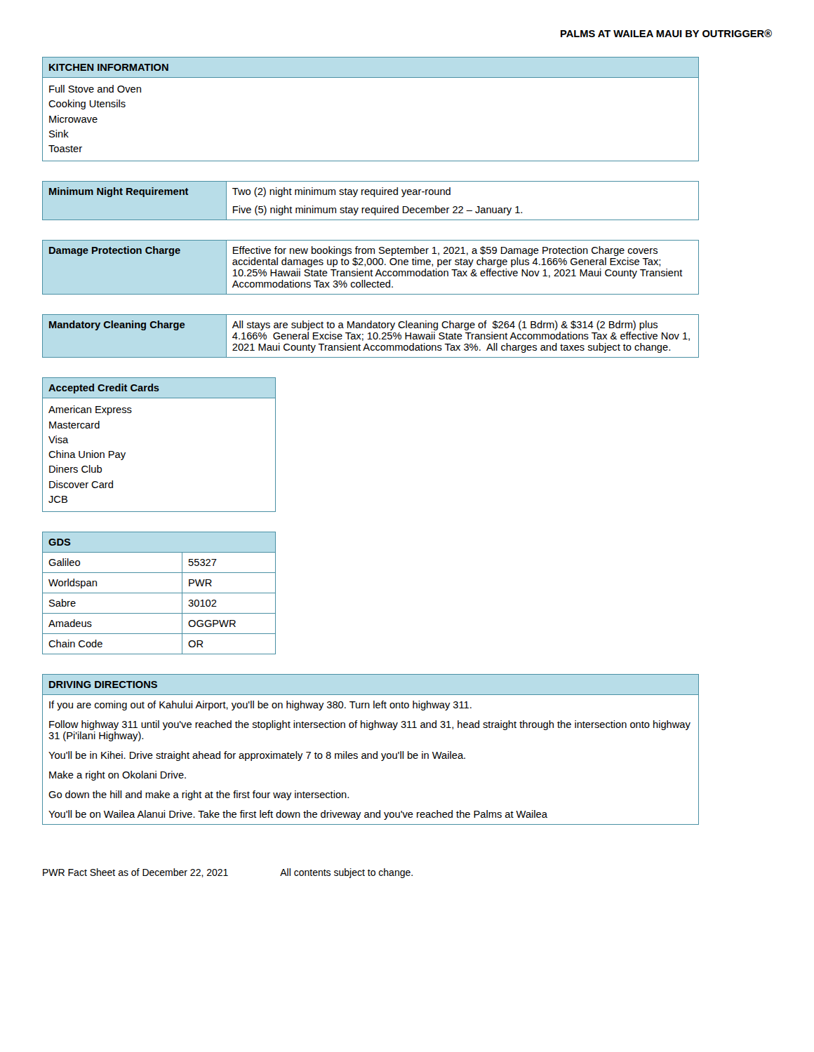PALMS AT WAILEA MAUI BY OUTRIGGER®
| KITCHEN INFORMATION |
| --- |
| Full Stove and Oven Cooking Utensils Microwave Sink Toaster |
| Minimum Night Requirement | Two (2) night minimum stay required year-round Five (5) night minimum stay required December 22 – January 1. |
| Damage Protection Charge | Effective for new bookings from September 1, 2021, a $59 Damage Protection Charge covers accidental damages up to $2,000. One time, per stay charge plus 4.166% General Excise Tax; 10.25% Hawaii State Transient Accommodation Tax & effective Nov 1, 2021 Maui County Transient Accommodations Tax 3% collected. |
| Mandatory Cleaning Charge | All stays are subject to a Mandatory Cleaning Charge of $264 (1 Bdrm) & $314 (2 Bdrm) plus 4.166% General Excise Tax; 10.25% Hawaii State Transient Accommodations Tax & effective Nov 1, 2021 Maui County Transient Accommodations Tax 3%. All charges and taxes subject to change. |
| Accepted Credit Cards |
| --- |
| American Express Mastercard Visa China Union Pay Diners Club Discover Card JCB |
| GDS |
| --- |
| Galileo | 55327 |
| Worldspan | PWR |
| Sabre | 30102 |
| Amadeus | OGGPWR |
| Chain Code | OR |
| DRIVING DIRECTIONS |
| --- |
| If you are coming out of Kahului Airport, you'll be on highway 380. Turn left onto highway 311. Follow highway 311 until you've reached the stoplight intersection of highway 311 and 31, head straight through the intersection onto highway 31 (Pi'ilani Highway). You'll be in Kihei. Drive straight ahead for approximately 7 to 8 miles and you'll be in Wailea. Make a right on Okolani Drive. Go down the hill and make a right at the first four way intersection. You'll be on Wailea Alanui Drive. Take the first left down the driveway and you've reached the Palms at Wailea |
PWR Fact Sheet as of December 22, 2021 All contents subject to change.